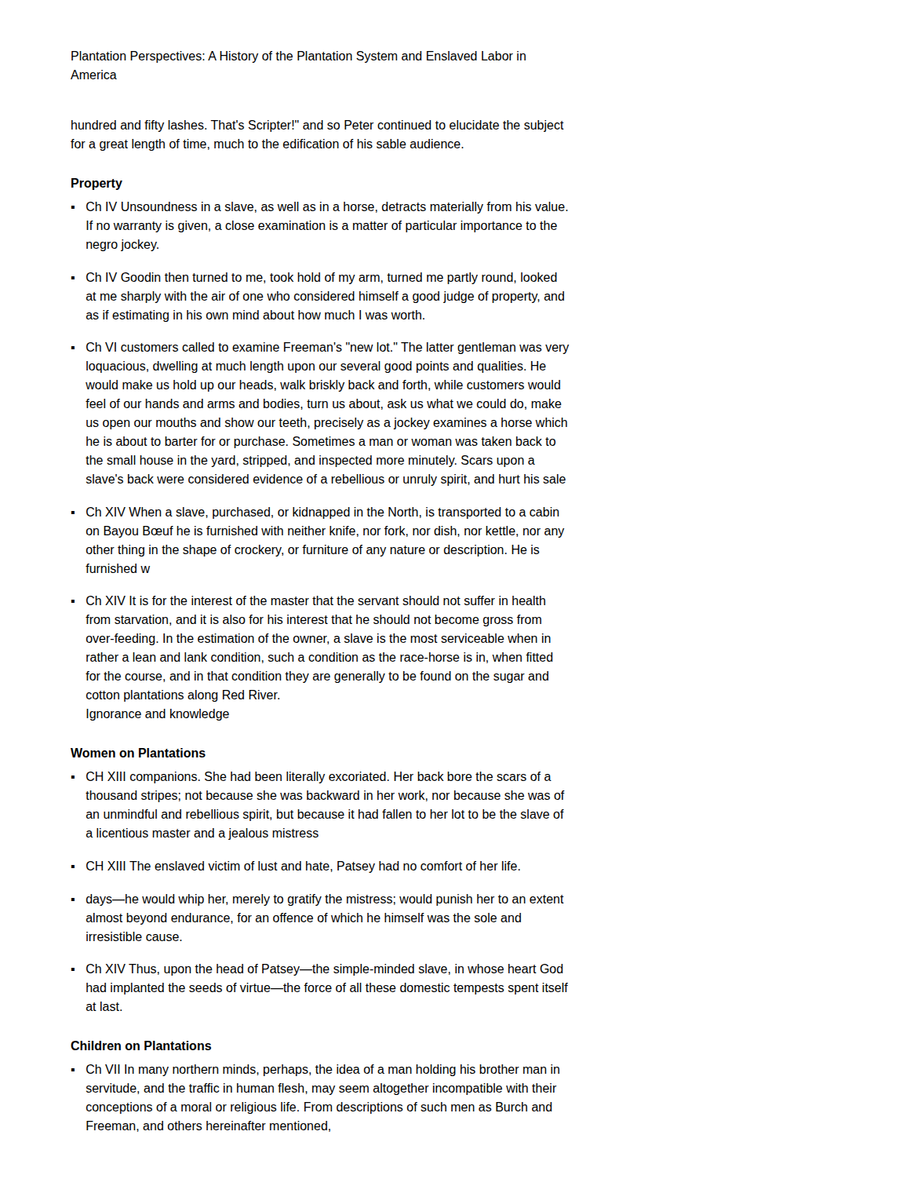Plantation Perspectives: A History of the Plantation System and Enslaved Labor in America
hundred and fifty lashes. That's Scripter!" and so Peter continued to elucidate the subject for a great length of time, much to the edification of his sable audience.
Property
Ch IV Unsoundness in a slave, as well as in a horse, detracts materially from his value. If no warranty is given, a close examination is a matter of particular importance to the negro jockey.
Ch IV Goodin then turned to me, took hold of my arm, turned me partly round, looked at me sharply with the air of one who considered himself a good judge of property, and as if estimating in his own mind about how much I was worth.
Ch VI customers called to examine Freeman's "new lot." The latter gentleman was very loquacious, dwelling at much length upon our several good points and qualities. He would make us hold up our heads, walk briskly back and forth, while customers would feel of our hands and arms and bodies, turn us about, ask us what we could do, make us open our mouths and show our teeth, precisely as a jockey examines a horse which he is about to barter for or purchase. Sometimes a man or woman was taken back to the small house in the yard, stripped, and inspected more minutely. Scars upon a slave's back were considered evidence of a rebellious or unruly spirit, and hurt his sale
Ch XIV When a slave, purchased, or kidnapped in the North, is transported to a cabin on Bayou Bœuf he is furnished with neither knife, nor fork, nor dish, nor kettle, nor any other thing in the shape of crockery, or furniture of any nature or description. He is furnished w
Ch XIV It is for the interest of the master that the servant should not suffer in health from starvation, and it is also for his interest that he should not become gross from over-feeding. In the estimation of the owner, a slave is the most serviceable when in rather a lean and lank condition, such a condition as the race-horse is in, when fitted for the course, and in that condition they are generally to be found on the sugar and cotton plantations along Red River.
Ignorance and knowledge
Women on Plantations
CH XIII companions. She had been literally excoriated. Her back bore the scars of a thousand stripes; not because she was backward in her work, nor because she was of an unmindful and rebellious spirit, but because it had fallen to her lot to be the slave of a licentious master and a jealous mistress
CH XIII The enslaved victim of lust and hate, Patsey had no comfort of her life.
days—he would whip her, merely to gratify the mistress; would punish her to an extent almost beyond endurance, for an offence of which he himself was the sole and irresistible cause.
Ch XIV Thus, upon the head of Patsey—the simple-minded slave, in whose heart God had implanted the seeds of virtue—the force of all these domestic tempests spent itself at last.
Children on Plantations
Ch VII In many northern minds, perhaps, the idea of a man holding his brother man in servitude, and the traffic in human flesh, may seem altogether incompatible with their conceptions of a moral or religious life. From descriptions of such men as Burch and Freeman, and others hereinafter mentioned,